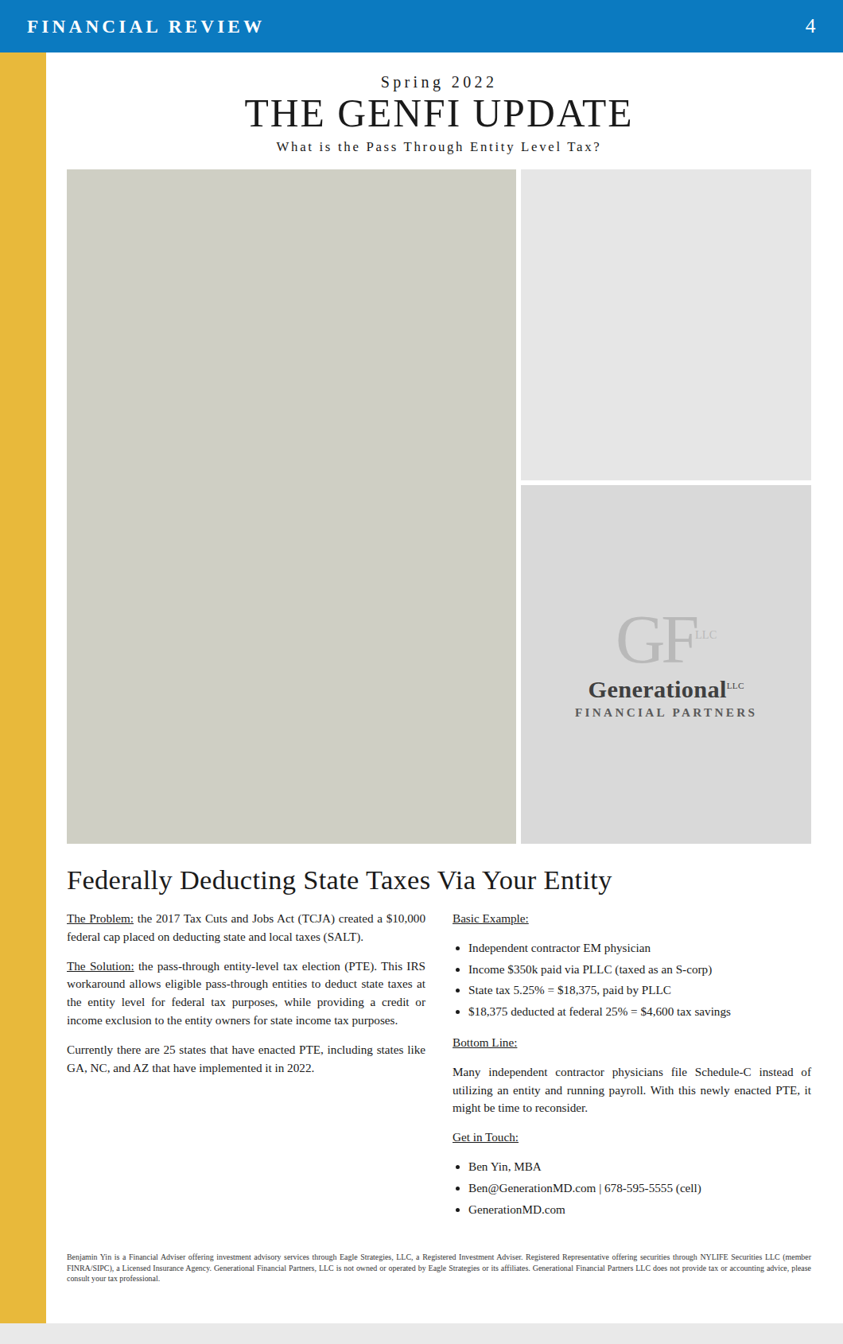Financial Review
4
Spring 2022
THE GENFI UPDATE
What is the Pass Through Entity Level Tax?
GFLLC
GenerationalLLC
FINANCIAL PARTNERS
Federally Deducting State Taxes Via Your Entity
The Problem: the 2017 Tax Cuts and Jobs Act (TCJA) created a $10,000 federal cap placed on deducting state and local taxes (SALT).
The Solution: the pass-through entity-level tax election (PTE). This IRS workaround allows eligible pass-through entities to deduct state taxes at the entity level for federal tax purposes, while providing a credit or income exclusion to the entity owners for state income tax purposes.
Currently there are 25 states that have enacted PTE, including states like GA, NC, and AZ that have implemented it in 2022.
Basic Example:
Independent contractor EM physician
Income $350k paid via PLLC (taxed as an S-corp)
State tax 5.25% = $18,375, paid by PLLC
$18,375 deducted at federal 25% = $4,600 tax savings
Bottom Line:
Many independent contractor physicians file Schedule-C instead of utilizing an entity and running payroll. With this newly enacted PTE, it might be time to reconsider.
Get in Touch:
Ben Yin, MBA
Ben@GenerationMD.com | 678-595-5555 (cell)
GenerationMD.com
Benjamin Yin is a Financial Adviser offering investment advisory services through Eagle Strategies, LLC, a Registered Investment Adviser. Registered Representative offering securities through NYLIFE Securities LLC (member FINRA/SIPC), a Licensed Insurance Agency. Generational Financial Partners, LLC is not owned or operated by Eagle Strategies or its affiliates. Generational Financial Partners LLC does not provide tax or accounting advice, please consult your tax professional.